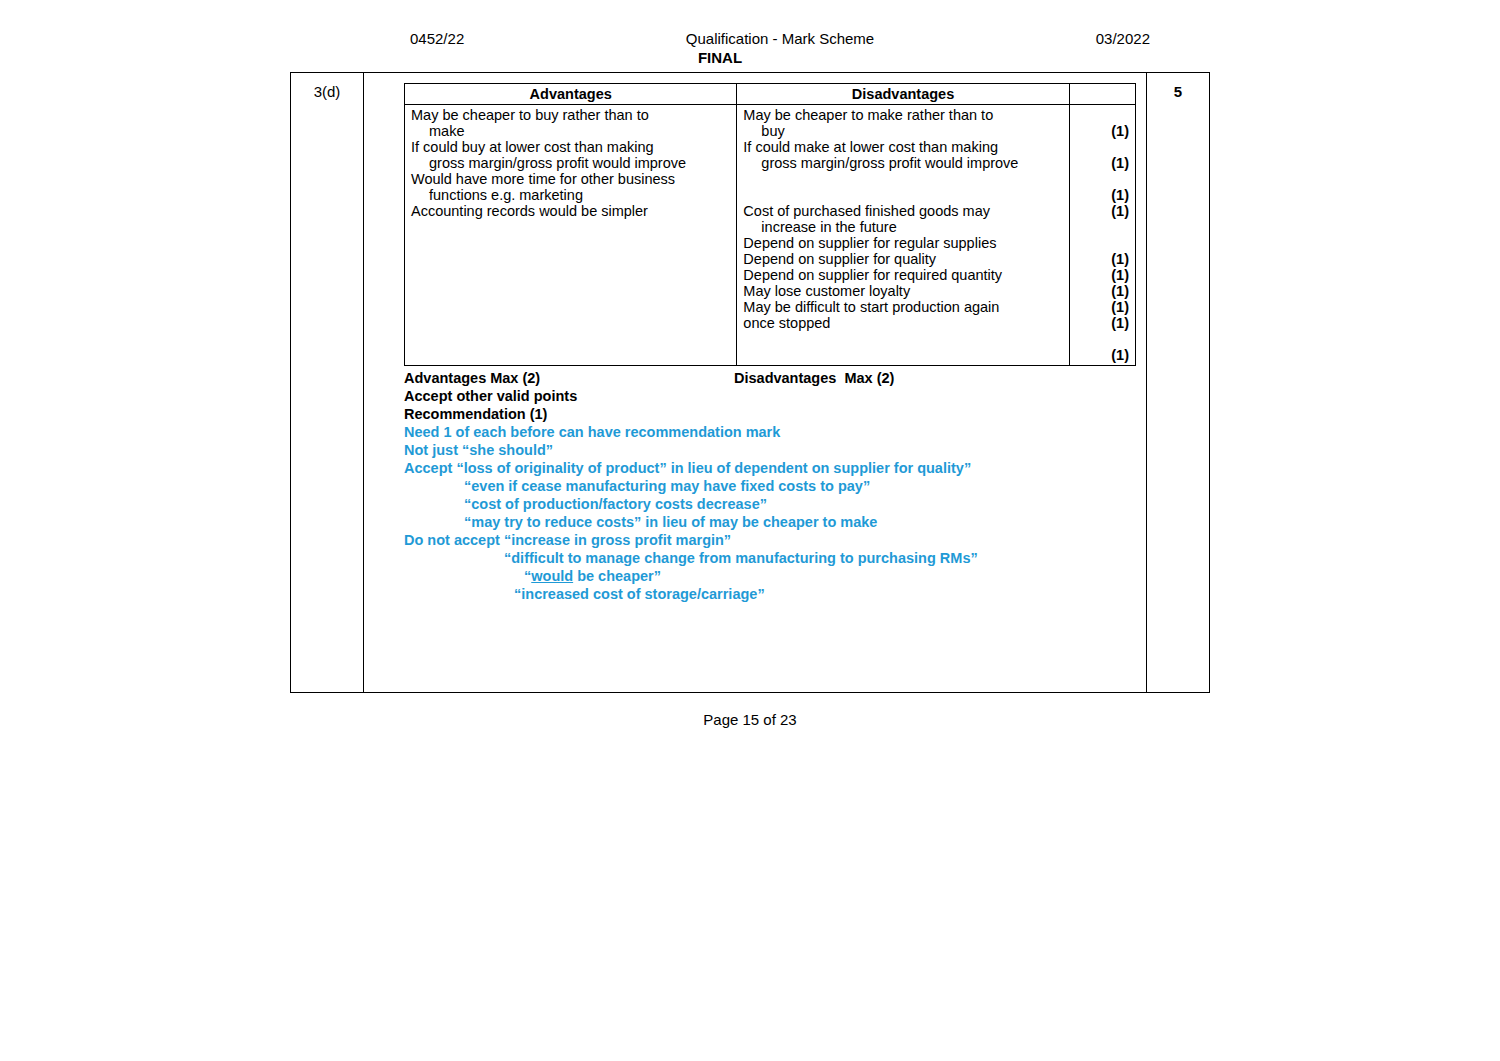0452/22
Qualification - Mark Scheme
03/2022
FINAL
| 3(d) | / Advantages / Disadvantages / / / --- / --- / --- / / May be cheaper to buy rather than to make If could buy at lower cost than making gross margin/gross profit would improve Would have more time for other business functions e.g. marketing Accounting records would be simpler / May be cheaper to make rather than to buy If could make at lower cost than making gross margin/gross profit would improve Cost of purchased finished goods may increase in the future Depend on supplier for regular supplies Depend on supplier for quality Depend on supplier for required quantity May lose customer loyalty May be difficult to start production again once stopped / (1) (1) (1) (1) (1) (1) (1) (1) (1) (1) / Advantages Max (2) Disadvantages Max (2) Accept other valid points Recommendation (1) Need 1 of each before can have recommendation mark Not just “she should” Accept “loss of originality of product” in lieu of dependent on supplier for quality” “even if cease manufacturing may have fixed costs to pay” “cost of production/factory costs decrease” “may try to reduce costs” in lieu of may be cheaper to make Do not accept “increase in gross profit margin” “difficult to manage change from manufacturing to purchasing RMs” “ would be cheaper” “increased cost of storage/carriage” | 5 |
Page 15 of 23